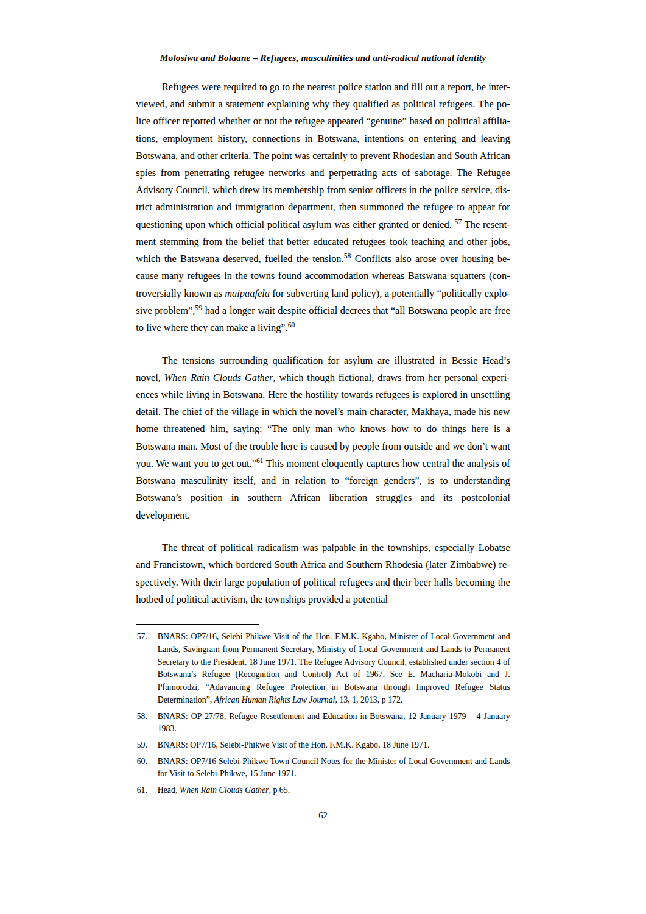Molosiwa and Bolaane – Refugees, masculinities and anti-radical national identity
Refugees were required to go to the nearest police station and fill out a report, be interviewed, and submit a statement explaining why they qualified as political refugees. The police officer reported whether or not the refugee appeared “genuine” based on political affiliations, employment history, connections in Botswana, intentions on entering and leaving Botswana, and other criteria. The point was certainly to prevent Rhodesian and South African spies from penetrating refugee networks and perpetrating acts of sabotage. The Refugee Advisory Council, which drew its membership from senior officers in the police service, district administration and immigration department, then summoned the refugee to appear for questioning upon which official political asylum was either granted or denied. 57 The resentment stemming from the belief that better educated refugees took teaching and other jobs, which the Batswana deserved, fuelled the tension.58 Conflicts also arose over housing because many refugees in the towns found accommodation whereas Batswana squatters (controversially known as maipaafela for subverting land policy), a potentially “politically explosive problem”,59 had a longer wait despite official decrees that “all Botswana people are free to live where they can make a living”.60
The tensions surrounding qualification for asylum are illustrated in Bessie Head’s novel, When Rain Clouds Gather, which though fictional, draws from her personal experiences while living in Botswana. Here the hostility towards refugees is explored in unsettling detail. The chief of the village in which the novel’s main character, Makhaya, made his new home threatened him, saying: “The only man who knows how to do things here is a Botswana man. Most of the trouble here is caused by people from outside and we don’t want you. We want you to get out.”61 This moment eloquently captures how central the analysis of Botswana masculinity itself, and in relation to “foreign genders”, is to understanding Botswana’s position in southern African liberation struggles and its postcolonial development.
The threat of political radicalism was palpable in the townships, especially Lobatse and Francistown, which bordered South Africa and Southern Rhodesia (later Zimbabwe) respectively. With their large population of political refugees and their beer halls becoming the hotbed of political activism, the townships provided a potential
57.
BNARS: OP7/16, Selebi-Phikwe Visit of the Hon. F.M.K. Kgabo, Minister of Local Government and Lands, Savingram from Permanent Secretary, Ministry of Local Government and Lands to Permanent Secretary to the President, 18 June 1971. The Refugee Advisory Council, established under section 4 of Botswana’s Refugee (Recognition and Control) Act of 1967. See E. Macharia-Mokobi and J. Pfumorodzi, “Adavancing Refugee Protection in Botswana through Improved Refugee Status Determination”, African Human Rights Law Journal, 13, 1, 2013, p 172.
58.
BNARS: OP 27/78, Refugee Resettlement and Education in Botswana, 12 January 1979 – 4 January 1983.
59.
BNARS: OP7/16, Selebi-Phikwe Visit of the Hon. F.M.K. Kgabo, 18 June 1971.
60.
BNARS: OP7/16 Selebi-Phikwe Town Council Notes for the Minister of Local Government and Lands for Visit to Selebi-Phikwe, 15 June 1971.
61.
Head, When Rain Clouds Gather, p 65.
62